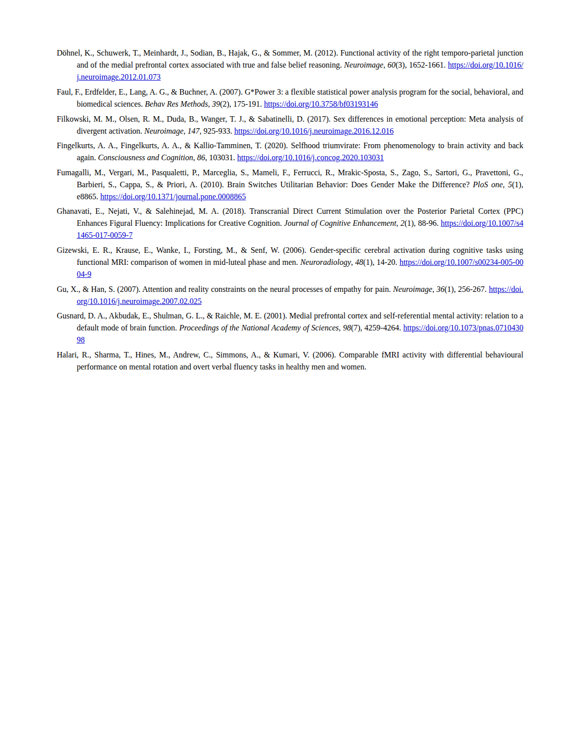Döhnel, K., Schuwerk, T., Meinhardt, J., Sodian, B., Hajak, G., & Sommer, M. (2012). Functional activity of the right temporo-parietal junction and of the medial prefrontal cortex associated with true and false belief reasoning. Neuroimage, 60(3), 1652-1661. https://doi.org/10.1016/j.neuroimage.2012.01.073
Faul, F., Erdfelder, E., Lang, A. G., & Buchner, A. (2007). G*Power 3: a flexible statistical power analysis program for the social, behavioral, and biomedical sciences. Behav Res Methods, 39(2), 175-191. https://doi.org/10.3758/bf03193146
Filkowski, M. M., Olsen, R. M., Duda, B., Wanger, T. J., & Sabatinelli, D. (2017). Sex differences in emotional perception: Meta analysis of divergent activation. Neuroimage, 147, 925-933. https://doi.org/10.1016/j.neuroimage.2016.12.016
Fingelkurts, A. A., Fingelkurts, A. A., & Kallio-Tamminen, T. (2020). Selfhood triumvirate: From phenomenology to brain activity and back again. Consciousness and Cognition, 86, 103031. https://doi.org/10.1016/j.concog.2020.103031
Fumagalli, M., Vergari, M., Pasqualetti, P., Marceglia, S., Mameli, F., Ferrucci, R., Mrakic-Sposta, S., Zago, S., Sartori, G., Pravettoni, G., Barbieri, S., Cappa, S., & Priori, A. (2010). Brain Switches Utilitarian Behavior: Does Gender Make the Difference? PloS one, 5(1), e8865. https://doi.org/10.1371/journal.pone.0008865
Ghanavati, E., Nejati, V., & Salehinejad, M. A. (2018). Transcranial Direct Current Stimulation over the Posterior Parietal Cortex (PPC) Enhances Figural Fluency: Implications for Creative Cognition. Journal of Cognitive Enhancement, 2(1), 88-96. https://doi.org/10.1007/s41465-017-0059-7
Gizewski, E. R., Krause, E., Wanke, I., Forsting, M., & Senf, W. (2006). Gender-specific cerebral activation during cognitive tasks using functional MRI: comparison of women in mid-luteal phase and men. Neuroradiology, 48(1), 14-20. https://doi.org/10.1007/s00234-005-0004-9
Gu, X., & Han, S. (2007). Attention and reality constraints on the neural processes of empathy for pain. Neuroimage, 36(1), 256-267. https://doi.org/10.1016/j.neuroimage.2007.02.025
Gusnard, D. A., Akbudak, E., Shulman, G. L., & Raichle, M. E. (2001). Medial prefrontal cortex and self-referential mental activity: relation to a default mode of brain function. Proceedings of the National Academy of Sciences, 98(7), 4259-4264. https://doi.org/10.1073/pnas.071043098
Halari, R., Sharma, T., Hines, M., Andrew, C., Simmons, A., & Kumari, V. (2006). Comparable fMRI activity with differential behavioural performance on mental rotation and overt verbal fluency tasks in healthy men and women.